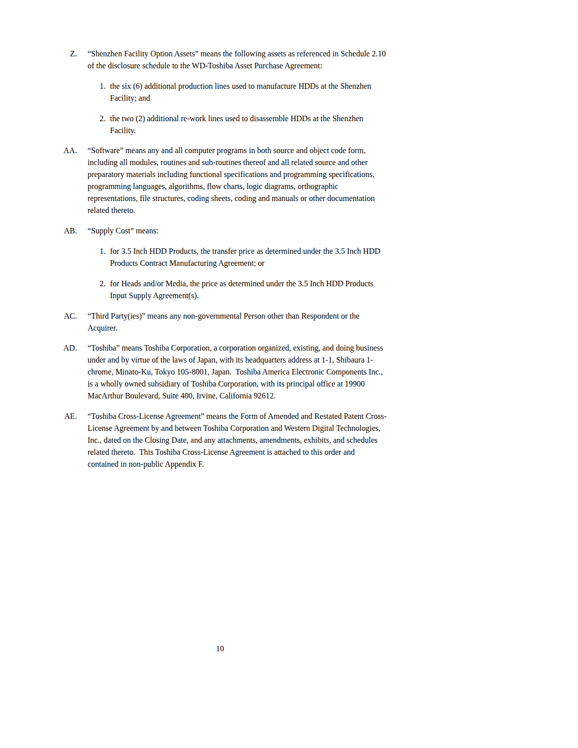“Shenzhen Facility Option Assets” means the following assets as referenced in Schedule 2.10 of the disclosure schedule to the WD-Toshiba Asset Purchase Agreement:
the six (6) additional production lines used to manufacture HDDs at the Shenzhen Facility; and
the two (2) additional re-work lines used to disassemble HDDs at the Shenzhen Facility.
“Software” means any and all computer programs in both source and object code form, including all modules, routines and sub-routines thereof and all related source and other preparatory materials including functional specifications and programming specifications, programming languages, algorithms, flow charts, logic diagrams, orthographic representations, file structures, coding sheets, coding and manuals or other documentation related thereto.
“Supply Cost” means:
for 3.5 Inch HDD Products, the transfer price as determined under the 3.5 Inch HDD Products Contract Manufacturing Agreement; or
for Heads and/or Media, the price as determined under the 3.5 Inch HDD Products Input Supply Agreement(s).
“Third Party(ies)” means any non-governmental Person other than Respondent or the Acquirer.
“Toshiba” means Toshiba Corporation, a corporation organized, existing, and doing business under and by virtue of the laws of Japan, with its headquarters address at 1-1, Shibaura 1-chrome, Minato-Ku, Tokyo 105-8001, Japan. Toshiba America Electronic Components Inc., is a wholly owned subsidiary of Toshiba Corporation, with its principal office at 19900 MacArthur Boulevard, Suite 400, Irvine, California 92612.
“Toshiba Cross-License Agreement” means the Form of Amended and Restated Patent Cross-License Agreement by and between Toshiba Corporation and Western Digital Technologies, Inc., dated on the Closing Date, and any attachments, amendments, exhibits, and schedules related thereto. This Toshiba Cross-License Agreement is attached to this order and contained in non-public Appendix F.
10